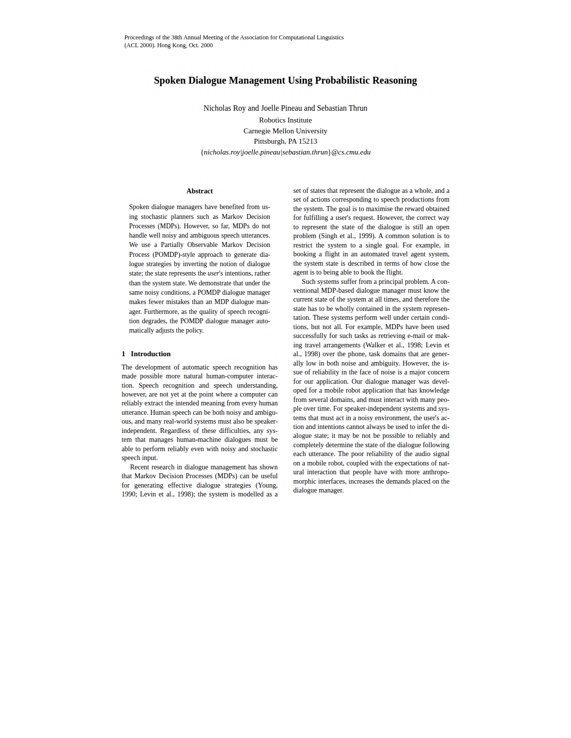Proceedings of the 38th Annual Meeting of the Association for Computational Linguistics
(ACL 2000). Hong Kong, Oct. 2000
Spoken Dialogue Management Using Probabilistic Reasoning
Nicholas Roy and Joelle Pineau and Sebastian Thrun
Robotics Institute
Carnegie Mellon University
Pittsburgh, PA 15213
{nicholas.roy|joelle.pineau|sebastian.thrun}@cs.cmu.edu
Abstract
Spoken dialogue managers have benefited from using stochastic planners such as Markov Decision Processes (MDPs). However, so far, MDPs do not handle well noisy and ambiguous speech utterances. We use a Partially Observable Markov Decision Process (POMDP)-style approach to generate dialogue strategies by inverting the notion of dialogue state; the state represents the user's intentions, rather than the system state. We demonstrate that under the same noisy conditions, a POMDP dialogue manager makes fewer mistakes than an MDP dialogue manager. Furthermore, as the quality of speech recognition degrades, the POMDP dialogue manager automatically adjusts the policy.
1 Introduction
The development of automatic speech recognition has made possible more natural human-computer interaction. Speech recognition and speech understanding, however, are not yet at the point where a computer can reliably extract the intended meaning from every human utterance. Human speech can be both noisy and ambiguous, and many real-world systems must also be speaker-independent. Regardless of these difficulties, any system that manages human-machine dialogues must be able to perform reliably even with noisy and stochastic speech input.
Recent research in dialogue management has shown that Markov Decision Processes (MDPs) can be useful for generating effective dialogue strategies (Young, 1990; Levin et al., 1998); the system is modelled as a set of states that represent the dialogue as a whole, and a set of actions corresponding to speech productions from the system. The goal is to maximise the reward obtained for fulfilling a user's request. However, the correct way to represent the state of the dialogue is still an open problem (Singh et al., 1999). A common solution is to restrict the system to a single goal. For example, in booking a flight in an automated travel agent system, the system state is described in terms of how close the agent is to being able to book the flight.
Such systems suffer from a principal problem. A conventional MDP-based dialogue manager must know the current state of the system at all times, and therefore the state has to be wholly contained in the system representation. These systems perform well under certain conditions, but not all. For example, MDPs have been used successfully for such tasks as retrieving e-mail or making travel arrangements (Walker et al., 1998; Levin et al., 1998) over the phone, task domains that are generally low in both noise and ambiguity. However, the issue of reliability in the face of noise is a major concern for our application. Our dialogue manager was developed for a mobile robot application that has knowledge from several domains, and must interact with many people over time. For speaker-independent systems and systems that must act in a noisy environment, the user's action and intentions cannot always be used to infer the dialogue state; it may be not be possible to reliably and completely determine the state of the dialogue following each utterance. The poor reliability of the audio signal on a mobile robot, coupled with the expectations of natural interaction that people have with more anthropomorphic interfaces, increases the demands placed on the dialogue manager.